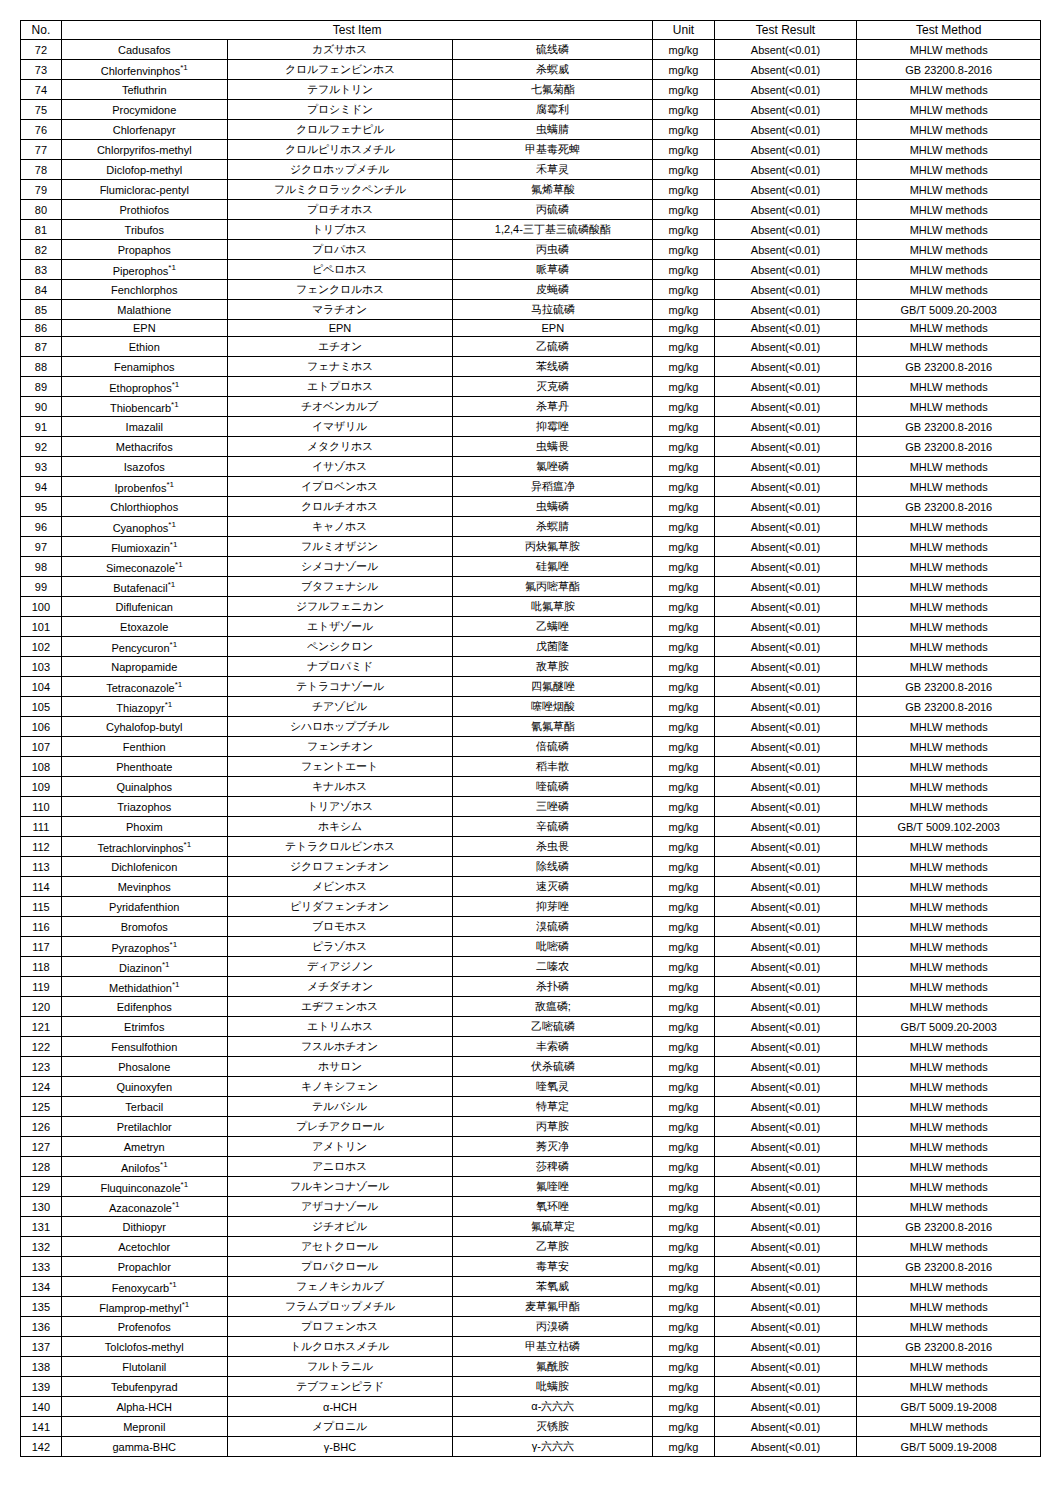| No. | Test Item | Unit | Test Result | Test Method |
| --- | --- | --- | --- | --- |
| 72 | Cadusafos | カズサホス | 硫线磷 | mg/kg | Absent(<0.01) | MHLW methods |
| 73 | Chlorfenvinphos *1 | クロルフェンビンホス | 杀螟威 | mg/kg | Absent(<0.01) | GB 23200.8-2016 |
| 74 | Tefluthrin | テフルトリン | 七氟菊酯 | mg/kg | Absent(<0.01) | MHLW methods |
| 75 | Procymidone | プロシミドン | 腐霉利 | mg/kg | Absent(<0.01) | MHLW methods |
| 76 | Chlorfenapyr | クロルフェナピル | 虫螨腈 | mg/kg | Absent(<0.01) | MHLW methods |
| 77 | Chlorpyrifos-methyl | クロルピリホスメチル | 甲基毒死蜱 | mg/kg | Absent(<0.01) | MHLW methods |
| 78 | Diclofop-methyl | ジクロホップメチル | 禾草灵 | mg/kg | Absent(<0.01) | MHLW methods |
| 79 | Flumiclorac-pentyl | フルミクロラックペンチル | 氟烯草酸 | mg/kg | Absent(<0.01) | MHLW methods |
| 80 | Prothiofos | プロチオホス | 丙硫磷 | mg/kg | Absent(<0.01) | MHLW methods |
| 81 | Tribufos | トリブホス | 1,2,4-三丁基三硫磷酸酯 | mg/kg | Absent(<0.01) | MHLW methods |
| 82 | Propaphos | プロパホス | 丙虫磷 | mg/kg | Absent(<0.01) | MHLW methods |
| 83 | Piperophos *1 | ピペロホス | 哌草磷 | mg/kg | Absent(<0.01) | MHLW methods |
| 84 | Fenchlorphos | フェンクロルホス | 皮蝇磷 | mg/kg | Absent(<0.01) | MHLW methods |
| 85 | Malathione | マラチオン | 马拉硫磷 | mg/kg | Absent(<0.01) | GB/T 5009.20-2003 |
| 86 | EPN | EPN | EPN | mg/kg | Absent(<0.01) | MHLW methods |
| 87 | Ethion | エチオン | 乙硫磷 | mg/kg | Absent(<0.01) | MHLW methods |
| 88 | Fenamiphos | フェナミホス | 苯线磷 | mg/kg | Absent(<0.01) | GB 23200.8-2016 |
| 89 | Ethoprophos *1 | エトプロホス | 灭克磷 | mg/kg | Absent(<0.01) | MHLW methods |
| 90 | Thiobencarb *1 | チオベンカルブ | 杀草丹 | mg/kg | Absent(<0.01) | MHLW methods |
| 91 | Imazalil | イマザリル | 抑霉唑 | mg/kg | Absent(<0.01) | GB 23200.8-2016 |
| 92 | Methacrifos | メタクリホス | 虫螨畏 | mg/kg | Absent(<0.01) | GB 23200.8-2016 |
| 93 | Isazofos | イサゾホス | 氯唑磷 | mg/kg | Absent(<0.01) | MHLW methods |
| 94 | Iprobenfos *1 | イプロベンホス | 异稻瘟净 | mg/kg | Absent(<0.01) | MHLW methods |
| 95 | Chlorthiophos | クロルチオホス | 虫螨磷 | mg/kg | Absent(<0.01) | GB 23200.8-2016 |
| 96 | Cyanophos *1 | キャノホス | 杀螟腈 | mg/kg | Absent(<0.01) | MHLW methods |
| 97 | Flumioxazin *1 | フルミオザジン | 丙炔氟草胺 | mg/kg | Absent(<0.01) | MHLW methods |
| 98 | Simeconazole *1 | シメコナゾール | 硅氟唑 | mg/kg | Absent(<0.01) | MHLW methods |
| 99 | Butafenacil *1 | ブタフェナシル | 氟丙嘧草酯 | mg/kg | Absent(<0.01) | MHLW methods |
| 100 | Diflufenican | ジフルフェニカン | 吡氟草胺 | mg/kg | Absent(<0.01) | MHLW methods |
| 101 | Etoxazole | エトザゾール | 乙螨唑 | mg/kg | Absent(<0.01) | MHLW methods |
| 102 | Pencycuron *1 | ペンシクロン | 戊菌隆 | mg/kg | Absent(<0.01) | MHLW methods |
| 103 | Napropamide | ナプロパミド | 敌草胺 | mg/kg | Absent(<0.01) | MHLW methods |
| 104 | Tetraconazole *1 | テトラコナゾール | 四氟醚唑 | mg/kg | Absent(<0.01) | GB 23200.8-2016 |
| 105 | Thiazopyr *1 | チアゾピル | 噻唑烟酸 | mg/kg | Absent(<0.01) | GB 23200.8-2016 |
| 106 | Cyhalofop-butyl | シハロホップブチル | 氰氟草酯 | mg/kg | Absent(<0.01) | MHLW methods |
| 107 | Fenthion | フェンチオン | 倍硫磷 | mg/kg | Absent(<0.01) | MHLW methods |
| 108 | Phenthoate | フェントエート | 稻丰散 | mg/kg | Absent(<0.01) | MHLW methods |
| 109 | Quinalphos | キナルホス | 喹硫磷 | mg/kg | Absent(<0.01) | MHLW methods |
| 110 | Triazophos | トリアゾホス | 三唑磷 | mg/kg | Absent(<0.01) | MHLW methods |
| 111 | Phoxim | ホキシム | 辛硫磷 | mg/kg | Absent(<0.01) | GB/T 5009.102-2003 |
| 112 | Tetrachlorvinphos *1 | テトラクロルビンホス | 杀虫畏 | mg/kg | Absent(<0.01) | MHLW methods |
| 113 | Dichlofenicon | ジクロフェンチオン | 除线磷 | mg/kg | Absent(<0.01) | MHLW methods |
| 114 | Mevinphos | メビンホス | 速灭磷 | mg/kg | Absent(<0.01) | MHLW methods |
| 115 | Pyridafenthion | ピリダフェンチオン | 抑芽唑 | mg/kg | Absent(<0.01) | MHLW methods |
| 116 | Bromofos | ブロモホス | 溴硫磷 | mg/kg | Absent(<0.01) | MHLW methods |
| 117 | Pyrazophos *1 | ピラゾホス | 吡嘧磷 | mg/kg | Absent(<0.01) | MHLW methods |
| 118 | Diazinon *1 | ディアジノン | 二嗪农 | mg/kg | Absent(<0.01) | MHLW methods |
| 119 | Methidathion *1 | メチダチオン | 杀扑磷 | mg/kg | Absent(<0.01) | MHLW methods |
| 120 | Edifenphos | エヂフェンホス | 敌瘟磷; | mg/kg | Absent(<0.01) | MHLW methods |
| 121 | Etrimfos | エトリムホス | 乙嘧硫磷 | mg/kg | Absent(<0.01) | GB/T 5009.20-2003 |
| 122 | Fensulfothion | フスルホチオン | 丰索磷 | mg/kg | Absent(<0.01) | MHLW methods |
| 123 | Phosalone | ホサロン | 伏杀硫磷 | mg/kg | Absent(<0.01) | MHLW methods |
| 124 | Quinoxyfen | キノキシフェン | 喹氧灵 | mg/kg | Absent(<0.01) | MHLW methods |
| 125 | Terbacil | テルバシル | 特草定 | mg/kg | Absent(<0.01) | MHLW methods |
| 126 | Pretilachlor | プレチアクロール | 丙草胺 | mg/kg | Absent(<0.01) | MHLW methods |
| 127 | Ametryn | アメトリン | 莠灭净 | mg/kg | Absent(<0.01) | MHLW methods |
| 128 | Anilofos *1 | アニロホス | 莎稗磷 | mg/kg | Absent(<0.01) | MHLW methods |
| 129 | Fluquinconazole *1 | フルキンコナゾール | 氟喹唑 | mg/kg | Absent(<0.01) | MHLW methods |
| 130 | Azaconazole *1 | アザコナゾール | 氧环唑 | mg/kg | Absent(<0.01) | MHLW methods |
| 131 | Dithiopyr | ジチオピル | 氟硫草定 | mg/kg | Absent(<0.01) | GB 23200.8-2016 |
| 132 | Acetochlor | アセトクロール | 乙草胺 | mg/kg | Absent(<0.01) | MHLW methods |
| 133 | Propachlor | プロパクロール | 毒草安 | mg/kg | Absent(<0.01) | GB 23200.8-2016 |
| 134 | Fenoxycarb *1 | フェノキシカルブ | 苯氧威 | mg/kg | Absent(<0.01) | MHLW methods |
| 135 | Flamprop-methyl *1 | フラムプロップメチル | 麦草氟甲酯 | mg/kg | Absent(<0.01) | MHLW methods |
| 136 | Profenofos | プロフェンホス | 丙溴磷 | mg/kg | Absent(<0.01) | MHLW methods |
| 137 | Tolclofos-methyl | トルクロホスメチル | 甲基立枯磷 | mg/kg | Absent(<0.01) | GB 23200.8-2016 |
| 138 | Flutolanil | フルトラニル | 氟酰胺 | mg/kg | Absent(<0.01) | MHLW methods |
| 139 | Tebufenpyrad | テブフェンピラド | 吡螨胺 | mg/kg | Absent(<0.01) | MHLW methods |
| 140 | Alpha-HCH | α-HCH | α-六六六 | mg/kg | Absent(<0.01) | GB/T 5009.19-2008 |
| 141 | Mepronil | メプロニル | 灭锈胺 | mg/kg | Absent(<0.01) | MHLW methods |
| 142 | gamma-BHC | γ-BHC | γ-六六六 | mg/kg | Absent(<0.01) | GB/T 5009.19-2008 |